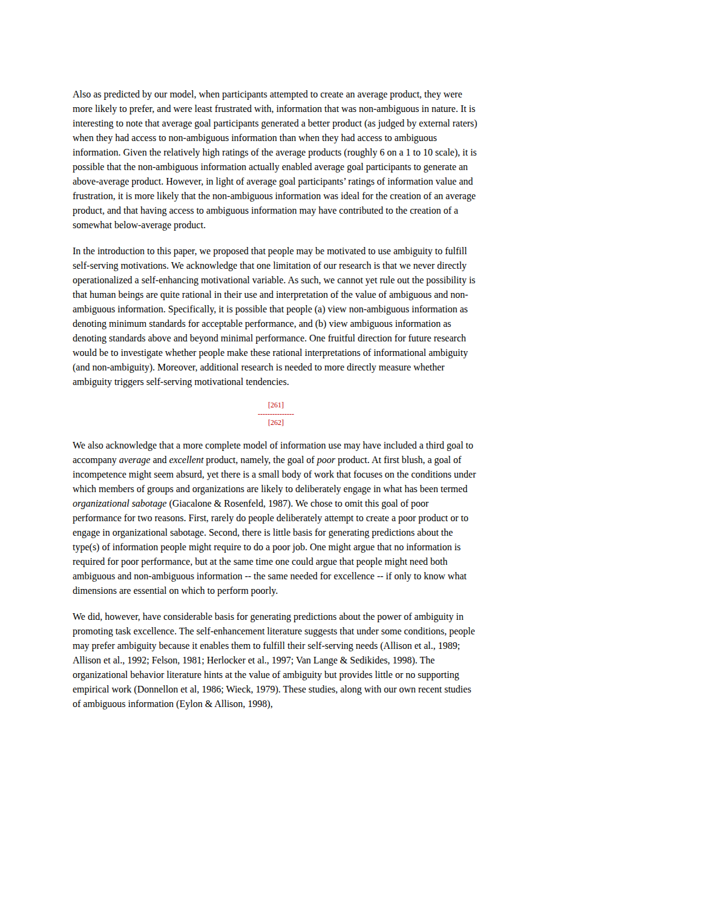Also as predicted by our model, when participants attempted to create an average product, they were more likely to prefer, and were least frustrated with, information that was non-ambiguous in nature. It is interesting to note that average goal participants generated a better product (as judged by external raters) when they had access to non-ambiguous information than when they had access to ambiguous information. Given the relatively high ratings of the average products (roughly 6 on a 1 to 10 scale), it is possible that the non-ambiguous information actually enabled average goal participants to generate an above-average product. However, in light of average goal participants’ ratings of information value and frustration, it is more likely that the non-ambiguous information was ideal for the creation of an average product, and that having access to ambiguous information may have contributed to the creation of a somewhat below-average product.
In the introduction to this paper, we proposed that people may be motivated to use ambiguity to fulfill self-serving motivations. We acknowledge that one limitation of our research is that we never directly operationalized a self-enhancing motivational variable. As such, we cannot yet rule out the possibility is that human beings are quite rational in their use and interpretation of the value of ambiguous and non-ambiguous information. Specifically, it is possible that people (a) view non-ambiguous information as denoting minimum standards for acceptable performance, and (b) view ambiguous information as denoting standards above and beyond minimal performance. One fruitful direction for future research would be to investigate whether people make these rational interpretations of informational ambiguity (and non-ambiguity). Moreover, additional research is needed to more directly measure whether ambiguity triggers self-serving motivational tendencies.
[261]
---------------
[262]
We also acknowledge that a more complete model of information use may have included a third goal to accompany average and excellent product, namely, the goal of poor product. At first blush, a goal of incompetence might seem absurd, yet there is a small body of work that focuses on the conditions under which members of groups and organizations are likely to deliberately engage in what has been termed organizational sabotage (Giacalone & Rosenfeld, 1987). We chose to omit this goal of poor performance for two reasons. First, rarely do people deliberately attempt to create a poor product or to engage in organizational sabotage. Second, there is little basis for generating predictions about the type(s) of information people might require to do a poor job. One might argue that no information is required for poor performance, but at the same time one could argue that people might need both ambiguous and non-ambiguous information -- the same needed for excellence -- if only to know what dimensions are essential on which to perform poorly.
We did, however, have considerable basis for generating predictions about the power of ambiguity in promoting task excellence. The self-enhancement literature suggests that under some conditions, people may prefer ambiguity because it enables them to fulfill their self-serving needs (Allison et al., 1989; Allison et al., 1992; Felson, 1981; Herlocker et al., 1997; Van Lange & Sedikides, 1998). The organizational behavior literature hints at the value of ambiguity but provides little or no supporting empirical work (Donnellon et al, 1986; Wieck, 1979). These studies, along with our own recent studies of ambiguous information (Eylon & Allison, 1998),